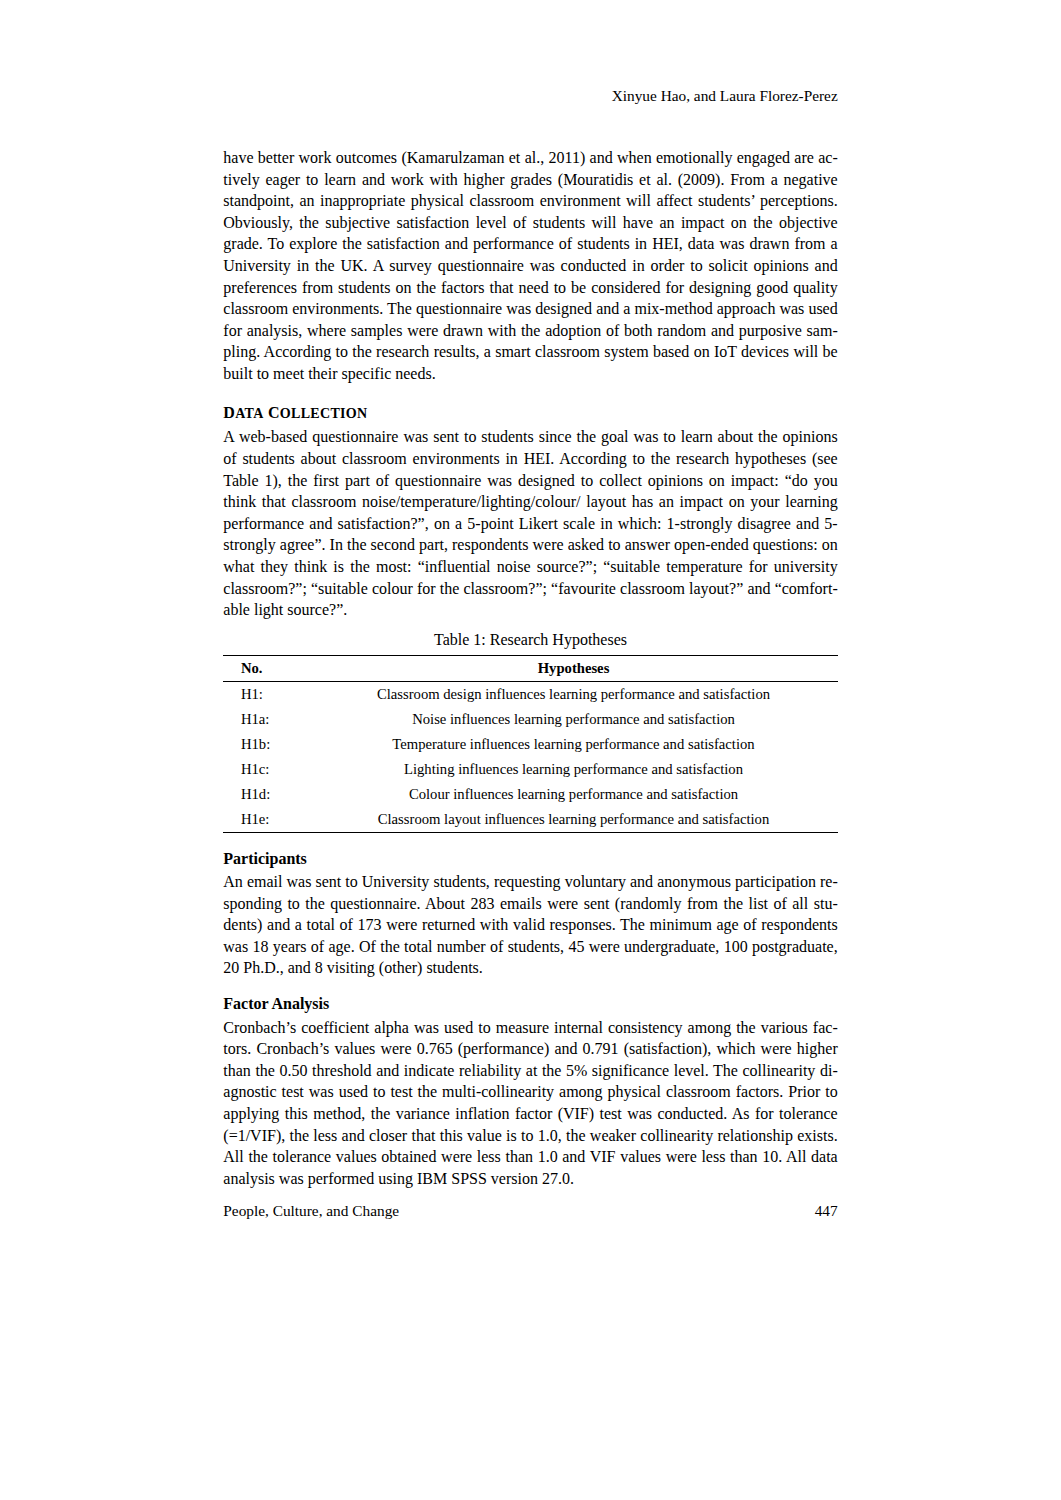Xinyue Hao, and Laura Florez-Perez
have better work outcomes (Kamarulzaman et al., 2011) and when emotionally engaged are actively eager to learn and work with higher grades (Mouratidis et al. (2009). From a negative standpoint, an inappropriate physical classroom environment will affect students’ perceptions. Obviously, the subjective satisfaction level of students will have an impact on the objective grade. To explore the satisfaction and performance of students in HEI, data was drawn from a University in the UK. A survey questionnaire was conducted in order to solicit opinions and preferences from students on the factors that need to be considered for designing good quality classroom environments. The questionnaire was designed and a mix-method approach was used for analysis, where samples were drawn with the adoption of both random and purposive sampling. According to the research results, a smart classroom system based on IoT devices will be built to meet their specific needs.
DATA COLLECTION
A web-based questionnaire was sent to students since the goal was to learn about the opinions of students about classroom environments in HEI. According to the research hypotheses (see Table 1), the first part of questionnaire was designed to collect opinions on impact: “do you think that classroom noise/temperature/lighting/colour/ layout has an impact on your learning performance and satisfaction?”, on a 5-point Likert scale in which: 1-strongly disagree and 5-strongly agree”. In the second part, respondents were asked to answer open-ended questions: on what they think is the most: “influential noise source?”; “suitable temperature for university classroom?”; “suitable colour for the classroom?”; “favourite classroom layout?” and “comfortable light source?”.
Table 1: Research Hypotheses
| No. | Hypotheses |
| --- | --- |
| H1: | Classroom design influences learning performance and satisfaction |
| H1a: | Noise influences learning performance and satisfaction |
| H1b: | Temperature influences learning performance and satisfaction |
| H1c: | Lighting influences learning performance and satisfaction |
| H1d: | Colour influences learning performance and satisfaction |
| H1e: | Classroom layout influences learning performance and satisfaction |
Participants
An email was sent to University students, requesting voluntary and anonymous participation responding to the questionnaire. About 283 emails were sent (randomly from the list of all students) and a total of 173 were returned with valid responses. The minimum age of respondents was 18 years of age. Of the total number of students, 45 were undergraduate, 100 postgraduate, 20 Ph.D., and 8 visiting (other) students.
Factor Analysis
Cronbach’s coefficient alpha was used to measure internal consistency among the various factors. Cronbach’s values were 0.765 (performance) and 0.791 (satisfaction), which were higher than the 0.50 threshold and indicate reliability at the 5% significance level. The collinearity diagnostic test was used to test the multi-collinearity among physical classroom factors. Prior to applying this method, the variance inflation factor (VIF) test was conducted. As for tolerance (=1/VIF), the less and closer that this value is to 1.0, the weaker collinearity relationship exists. All the tolerance values obtained were less than 1.0 and VIF values were less than 10. All data analysis was performed using IBM SPSS version 27.0.
People, Culture, and Change
447